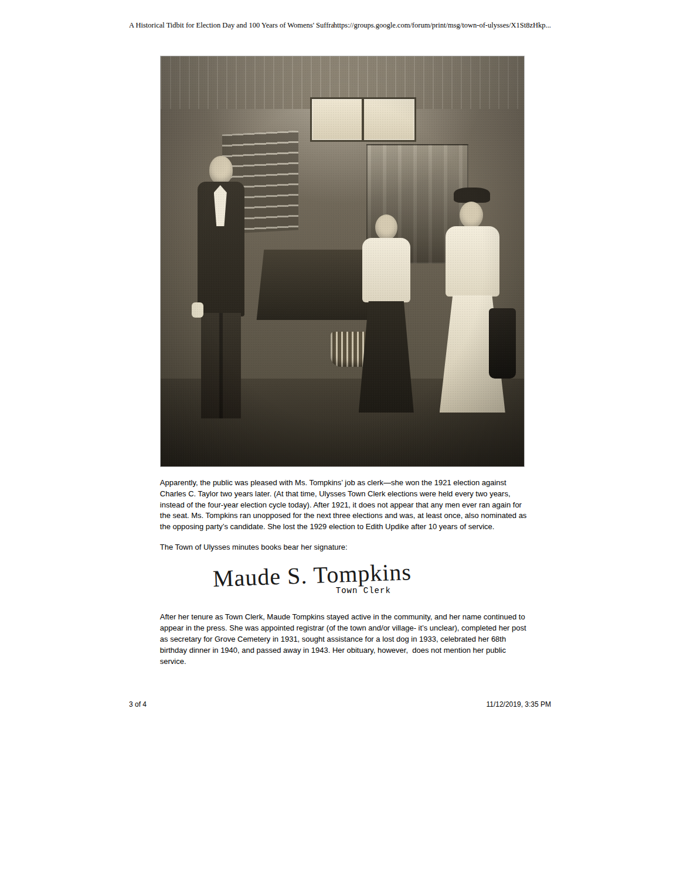A Historical Tidbit for Election Day and 100 Years of Womens' Suffrage...
https://groups.google.com/forum/print/msg/town-of-ulysses/X1St8zHkp...
Apparently, the public was pleased with Ms. Tompkins’ job as clerk—she won the 1921 election against Charles C. Taylor two years later. (At that time, Ulysses Town Clerk elections were held every two years, instead of the four-year election cycle today). After 1921, it does not appear that any men ever ran again for the seat. Ms. Tompkins ran unopposed for the next three elections and was, at least once, also nominated as the opposing party’s candidate. She lost the 1929 election to Edith Updike after 10 years of service.
The Town of Ulysses minutes books bear her signature:
Maude S. Tompkins
Town Clerk
After her tenure as Town Clerk, Maude Tompkins stayed active in the community, and her name continued to appear in the press. She was appointed registrar (of the town and/or village- it’s unclear), completed her post as secretary for Grove Cemetery in 1931, sought assistance for a lost dog in 1933, celebrated her 68th birthday dinner in 1940, and passed away in 1943. Her obituary, however, does not mention her public service.
3 of 4
11/12/2019, 3:35 PM